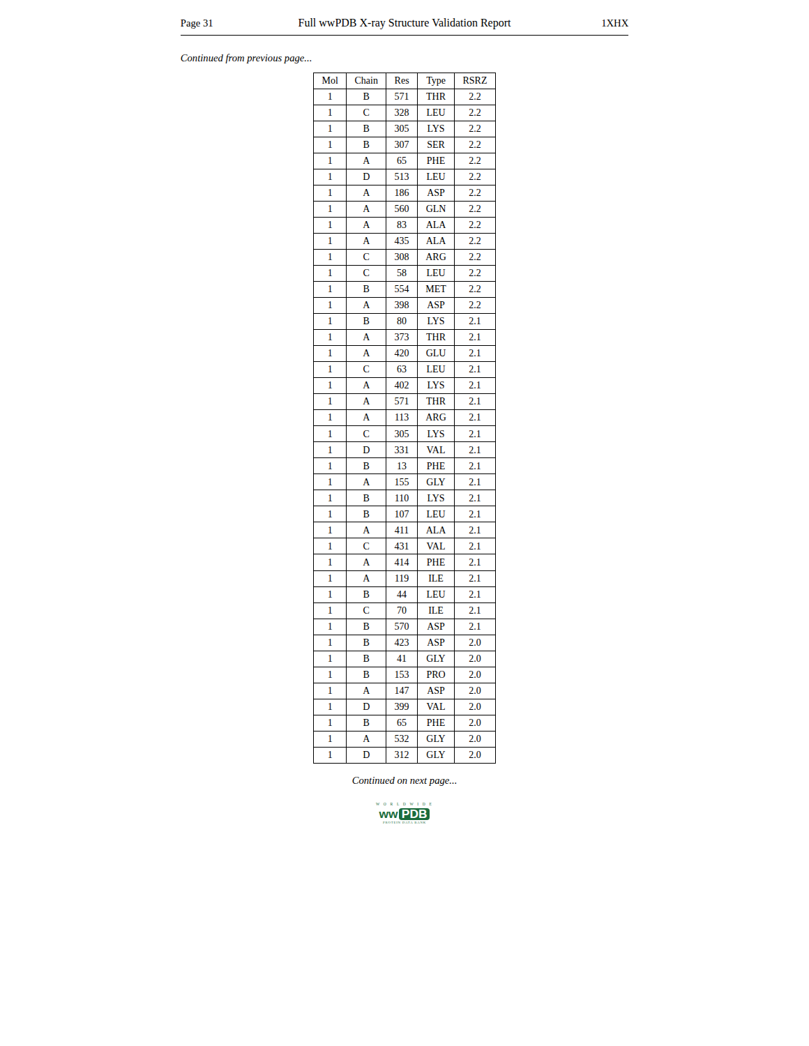Page 31
Full wwPDB X-ray Structure Validation Report
1XHX
Continued from previous page...
| Mol | Chain | Res | Type | RSRZ |
| --- | --- | --- | --- | --- |
| 1 | B | 571 | THR | 2.2 |
| 1 | C | 328 | LEU | 2.2 |
| 1 | B | 305 | LYS | 2.2 |
| 1 | B | 307 | SER | 2.2 |
| 1 | A | 65 | PHE | 2.2 |
| 1 | D | 513 | LEU | 2.2 |
| 1 | A | 186 | ASP | 2.2 |
| 1 | A | 560 | GLN | 2.2 |
| 1 | A | 83 | ALA | 2.2 |
| 1 | A | 435 | ALA | 2.2 |
| 1 | C | 308 | ARG | 2.2 |
| 1 | C | 58 | LEU | 2.2 |
| 1 | B | 554 | MET | 2.2 |
| 1 | A | 398 | ASP | 2.2 |
| 1 | B | 80 | LYS | 2.1 |
| 1 | A | 373 | THR | 2.1 |
| 1 | A | 420 | GLU | 2.1 |
| 1 | C | 63 | LEU | 2.1 |
| 1 | A | 402 | LYS | 2.1 |
| 1 | A | 571 | THR | 2.1 |
| 1 | A | 113 | ARG | 2.1 |
| 1 | C | 305 | LYS | 2.1 |
| 1 | D | 331 | VAL | 2.1 |
| 1 | B | 13 | PHE | 2.1 |
| 1 | A | 155 | GLY | 2.1 |
| 1 | B | 110 | LYS | 2.1 |
| 1 | B | 107 | LEU | 2.1 |
| 1 | A | 411 | ALA | 2.1 |
| 1 | C | 431 | VAL | 2.1 |
| 1 | A | 414 | PHE | 2.1 |
| 1 | A | 119 | ILE | 2.1 |
| 1 | B | 44 | LEU | 2.1 |
| 1 | C | 70 | ILE | 2.1 |
| 1 | B | 570 | ASP | 2.1 |
| 1 | B | 423 | ASP | 2.0 |
| 1 | B | 41 | GLY | 2.0 |
| 1 | B | 153 | PRO | 2.0 |
| 1 | A | 147 | ASP | 2.0 |
| 1 | D | 399 | VAL | 2.0 |
| 1 | B | 65 | PHE | 2.0 |
| 1 | A | 532 | GLY | 2.0 |
| 1 | D | 312 | GLY | 2.0 |
Continued on next page...
W O R L D W I D E
ww PDB
PROTEIN DATA BANK